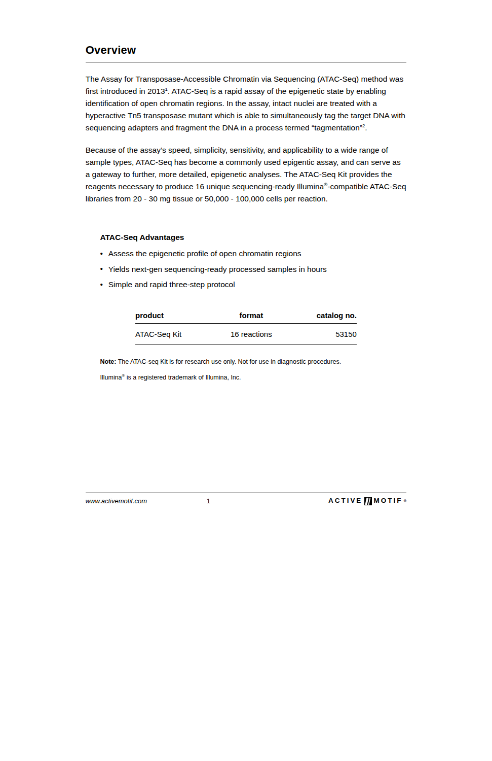Overview
The Assay for Transposase-Accessible Chromatin via Sequencing (ATAC-Seq) method was first introduced in 20131. ATAC-Seq is a rapid assay of the epigenetic state by enabling identification of open chromatin regions. In the assay, intact nuclei are treated with a hyperactive Tn5 transposase mutant which is able to simultaneously tag the target DNA with sequencing adapters and fragment the DNA in a process termed “tagmentation”2.
Because of the assay’s speed, simplicity, sensitivity, and applicability to a wide range of sample types, ATAC-Seq has become a commonly used epigentic assay, and can serve as a gateway to further, more detailed, epigenetic analyses. The ATAC-Seq Kit provides the reagents necessary to produce 16 unique sequencing-ready Illumina®-compatible ATAC-Seq libraries from 20 - 30 mg tissue or 50,000 - 100,000 cells per reaction.
ATAC-Seq Advantages
Assess the epigenetic profile of open chromatin regions
Yields next-gen sequencing-ready processed samples in hours
Simple and rapid three-step protocol
| product | format | catalog no. |
| --- | --- | --- |
| ATAC-Seq Kit | 16 reactions | 53150 |
Note: The ATAC-seq Kit is for research use only. Not for use in diagnostic procedures.
Illumina® is a registered trademark of Illumina, Inc.
www.activemotif.com 1 ACTIVE MOTIF®